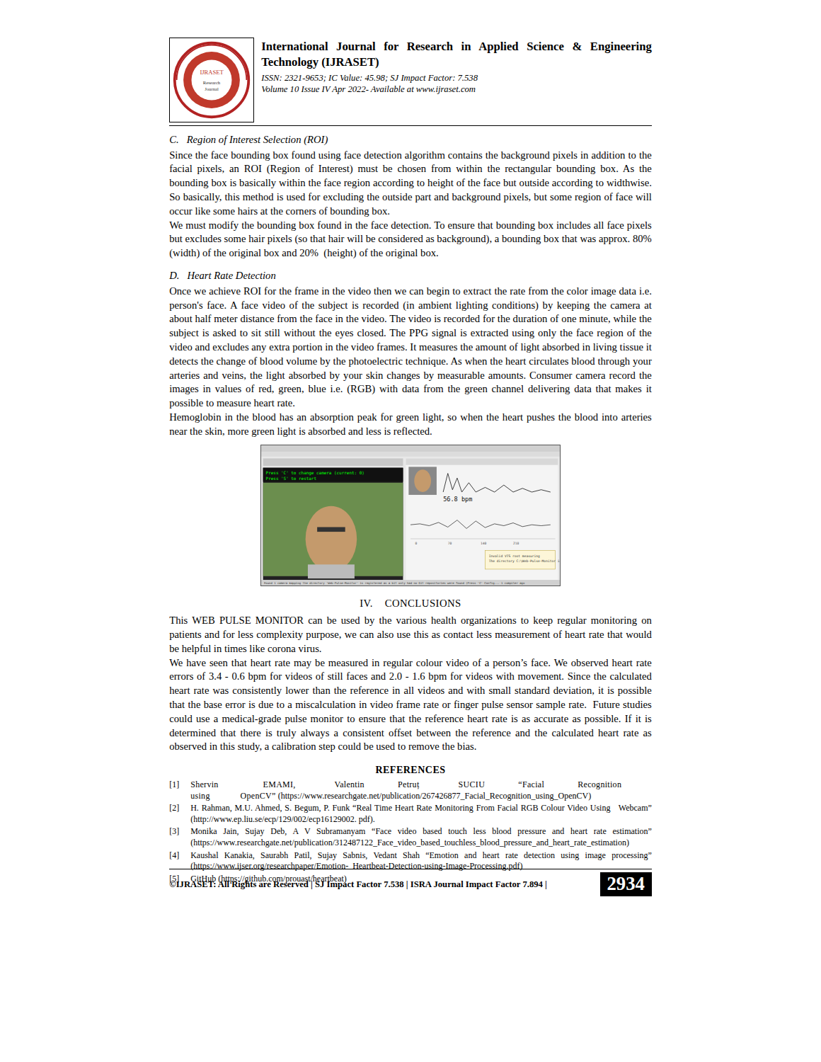International Journal for Research in Applied Science & Engineering Technology (IJRASET)
ISSN: 2321-9653; IC Value: 45.98; SJ Impact Factor: 7.538
Volume 10 Issue IV Apr 2022- Available at www.ijraset.com
C. Region of Interest Selection (ROI)
Since the face bounding box found using face detection algorithm contains the background pixels in addition to the facial pixels, an ROI (Region of Interest) must be chosen from within the rectangular bounding box. As the bounding box is basically within the face region according to height of the face but outside according to widthwise. So basically, this method is used for excluding the outside part and background pixels, but some region of face will occur like some hairs at the corners of bounding box.
We must modify the bounding box found in the face detection. To ensure that bounding box includes all face pixels but excludes some hair pixels (so that hair will be considered as background), a bounding box that was approx. 80% (width) of the original box and 20% (height) of the original box.
D. Heart Rate Detection
Once we achieve ROI for the frame in the video then we can begin to extract the rate from the color image data i.e. person's face. A face video of the subject is recorded (in ambient lighting conditions) by keeping the camera at about half meter distance from the face in the video. The video is recorded for the duration of one minute, while the subject is asked to sit still without the eyes closed. The PPG signal is extracted using only the face region of the video and excludes any extra portion in the video frames. It measures the amount of light absorbed in living tissue it detects the change of blood volume by the photoelectric technique. As when the heart circulates blood through your arteries and veins, the light absorbed by your skin changes by measurable amounts. Consumer camera record the images in values of red, green, blue i.e. (RGB) with data from the green channel delivering data that makes it possible to measure heart rate.
Hemoglobin in the blood has an absorption peak for green light, so when the heart pushes the blood into arteries near the skin, more green light is absorbed and less is reflected.
IV. CONCLUSIONS
This WEB PULSE MONITOR can be used by the various health organizations to keep regular monitoring on patients and for less complexity purpose, we can also use this as contact less measurement of heart rate that would be helpful in times like corona virus.
We have seen that heart rate may be measured in regular colour video of a person’s face. We observed heart rate errors of 3.4 - 0.6 bpm for videos of still faces and 2.0 - 1.6 bpm for videos with movement. Since the calculated heart rate was consistently lower than the reference in all videos and with small standard deviation, it is possible that the base error is due to a miscalculation in video frame rate or finger pulse sensor sample rate. Future studies could use a medical-grade pulse monitor to ensure that the reference heart rate is as accurate as possible. If it is determined that there is truly always a consistent offset between the reference and the calculated heart rate as observed in this study, a calibration step could be used to remove the bias.
REFERENCES
Shervin EMAMI, Valentin Petruț SUCIU “Facial Recognition using OpenCV” (https://www.researchgate.net/publication/267426877_Facial_Recognition_using_OpenCV)
H. Rahman, M.U. Ahmed, S. Begum, P. Funk “Real Time Heart Rate Monitoring From Facial RGB Colour Video Using Webcam” (http://www.ep.liu.se/ecp/129/002/ecp16129002. pdf).
Monika Jain, Sujay Deb, A V Subramanyam “Face video based touch less blood pressure and heart rate estimation” (https://www.researchgate.net/publication/312487122_Face_video_based_touchless_blood_pressure_and_heart_rate_estimation)
Kaushal Kanakia, Saurabh Patil, Sujay Sabnis, Vedant Shah “Emotion and heart rate detection using image processing” (https://www.ijser.org/researchpaper/Emotion- Heartbeat-Detection-using-Image-Processing.pdf)
GitHub (https://github.com/prouast/heartbeat)
©IJRASET: All Rights are Reserved | SJ Impact Factor 7.538 | ISRA Journal Impact Factor 7.894 |
2934